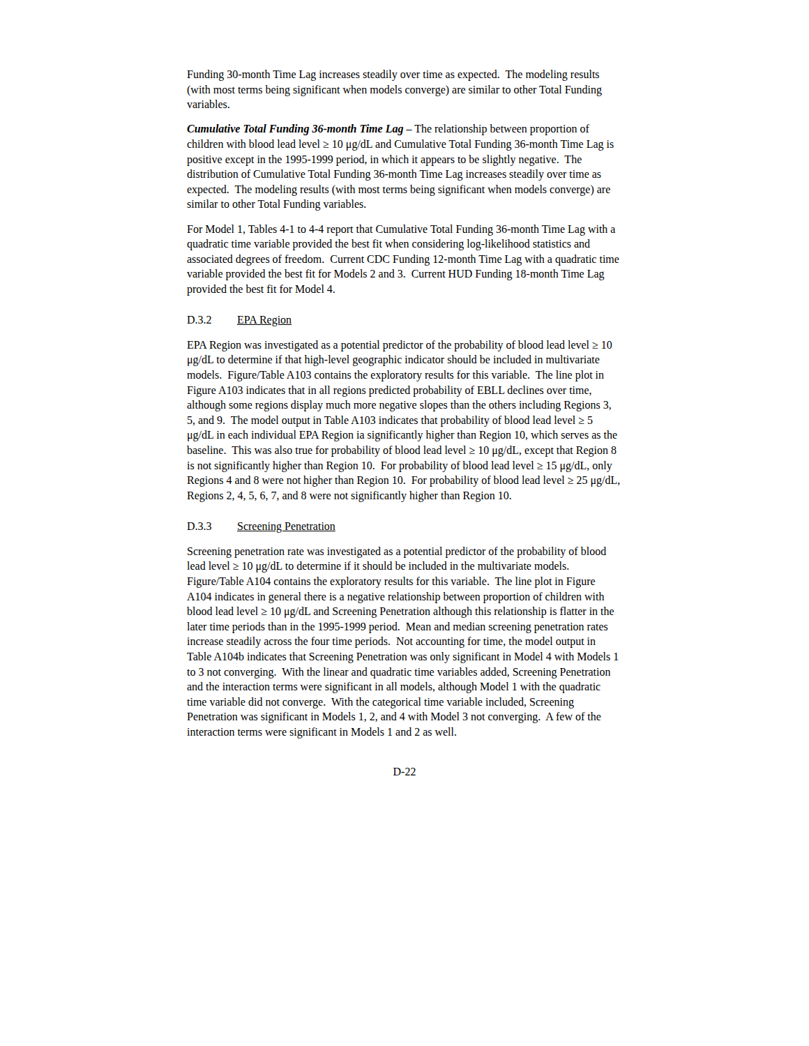Funding 30-month Time Lag increases steadily over time as expected. The modeling results (with most terms being significant when models converge) are similar to other Total Funding variables.
Cumulative Total Funding 36-month Time Lag – The relationship between proportion of children with blood lead level ≥ 10 μg/dL and Cumulative Total Funding 36-month Time Lag is positive except in the 1995-1999 period, in which it appears to be slightly negative. The distribution of Cumulative Total Funding 36-month Time Lag increases steadily over time as expected. The modeling results (with most terms being significant when models converge) are similar to other Total Funding variables.
For Model 1, Tables 4-1 to 4-4 report that Cumulative Total Funding 36-month Time Lag with a quadratic time variable provided the best fit when considering log-likelihood statistics and associated degrees of freedom. Current CDC Funding 12-month Time Lag with a quadratic time variable provided the best fit for Models 2 and 3. Current HUD Funding 18-month Time Lag provided the best fit for Model 4.
D.3.2 EPA Region
EPA Region was investigated as a potential predictor of the probability of blood lead level ≥ 10 μg/dL to determine if that high-level geographic indicator should be included in multivariate models. Figure/Table A103 contains the exploratory results for this variable. The line plot in Figure A103 indicates that in all regions predicted probability of EBLL declines over time, although some regions display much more negative slopes than the others including Regions 3, 5, and 9. The model output in Table A103 indicates that probability of blood lead level ≥ 5 μg/dL in each individual EPA Region ia significantly higher than Region 10, which serves as the baseline. This was also true for probability of blood lead level ≥ 10 μg/dL, except that Region 8 is not significantly higher than Region 10. For probability of blood lead level ≥ 15 μg/dL, only Regions 4 and 8 were not higher than Region 10. For probability of blood lead level ≥ 25 μg/dL, Regions 2, 4, 5, 6, 7, and 8 were not significantly higher than Region 10.
D.3.3 Screening Penetration
Screening penetration rate was investigated as a potential predictor of the probability of blood lead level ≥ 10 μg/dL to determine if it should be included in the multivariate models. Figure/Table A104 contains the exploratory results for this variable. The line plot in Figure A104 indicates in general there is a negative relationship between proportion of children with blood lead level ≥ 10 μg/dL and Screening Penetration although this relationship is flatter in the later time periods than in the 1995-1999 period. Mean and median screening penetration rates increase steadily across the four time periods. Not accounting for time, the model output in Table A104b indicates that Screening Penetration was only significant in Model 4 with Models 1 to 3 not converging. With the linear and quadratic time variables added, Screening Penetration and the interaction terms were significant in all models, although Model 1 with the quadratic time variable did not converge. With the categorical time variable included, Screening Penetration was significant in Models 1, 2, and 4 with Model 3 not converging. A few of the interaction terms were significant in Models 1 and 2 as well.
D-22